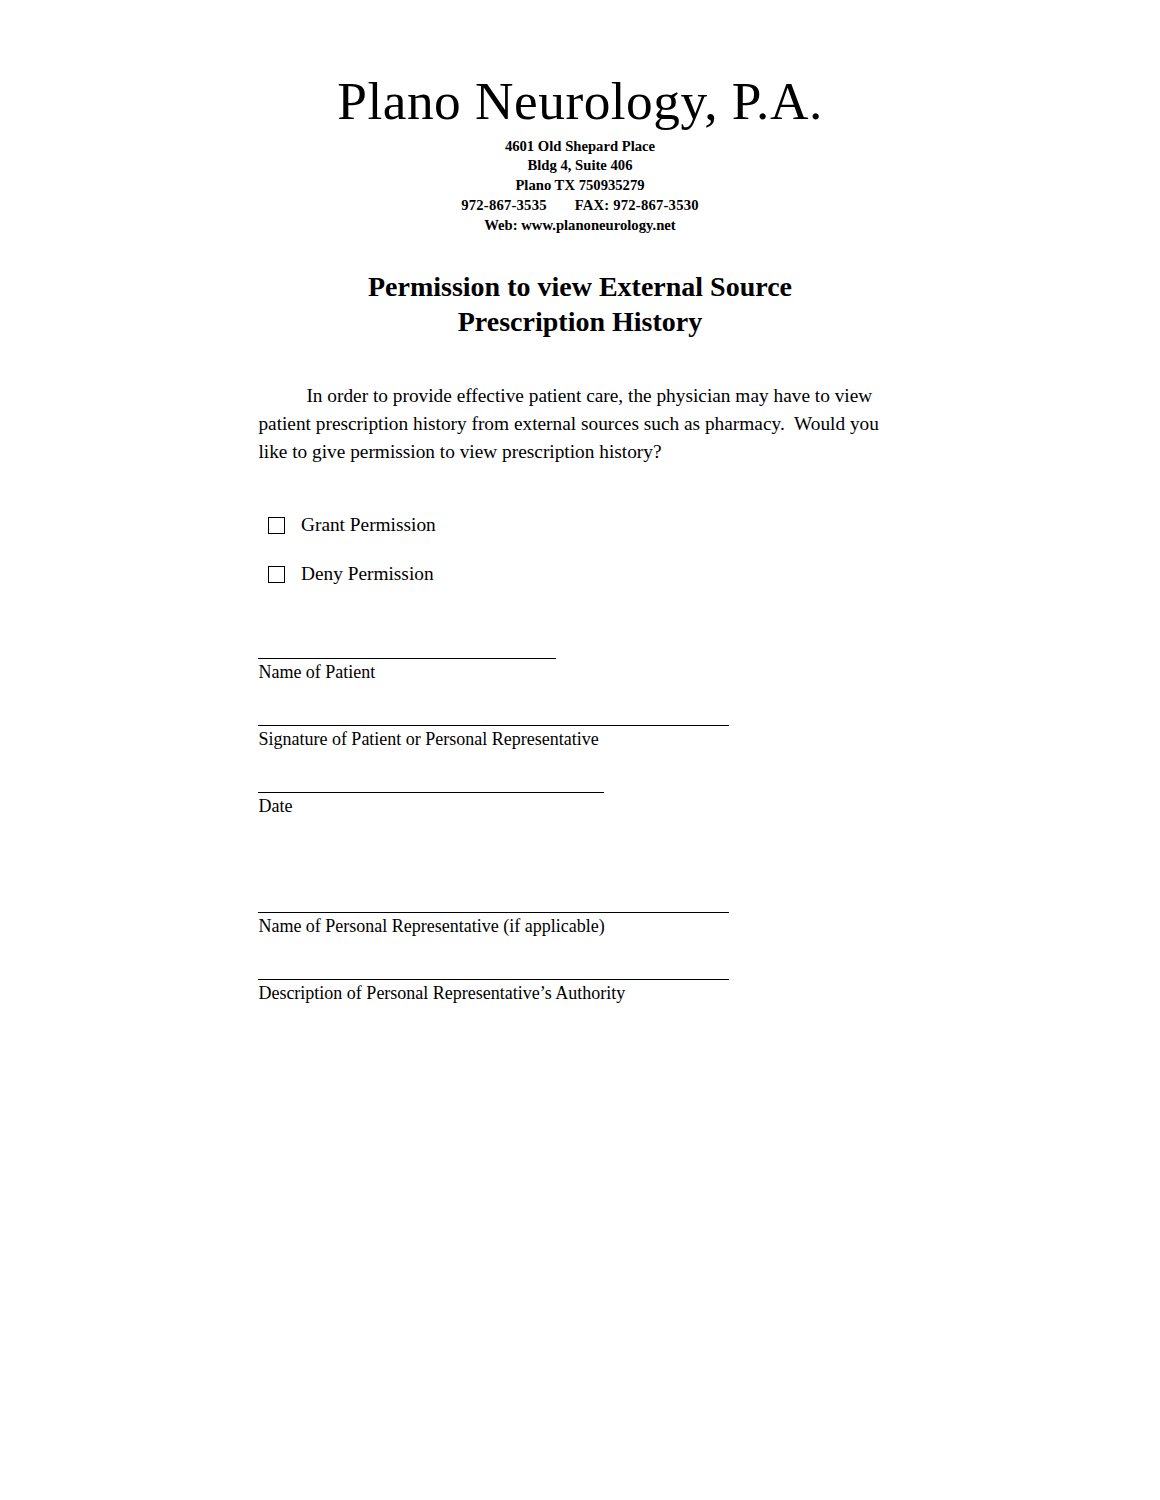Plano Neurology, P.A.
4601 Old Shepard Place
Bldg 4, Suite 406
Plano TX 750935279
972-867-3535 FAX: 972-867-3530
Web: www.planoneurology.net
Permission to view External Source
Prescription History
In order to provide effective patient care, the physician may have to view patient prescription history from external sources such as pharmacy. Would you like to give permission to view prescription history?
Grant Permission
Deny Permission
Name of Patient
Signature of Patient or Personal Representative
Date
Name of Personal Representative (if applicable)
Description of Personal Representative’s Authority